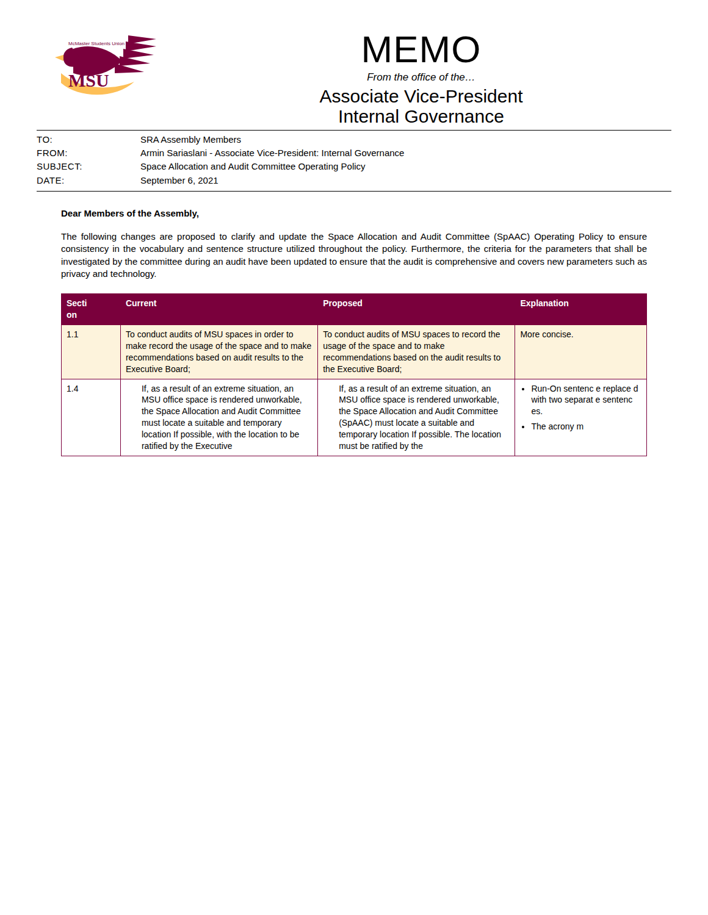MSU McMaster Students Union
MEMO
From the office of the…
Associate Vice-President
Internal Governance
| TO: | SRA Assembly Members |
| FROM: | Armin Sariaslani - Associate Vice-President: Internal Governance |
| SUBJECT: | Space Allocation and Audit Committee Operating Policy |
| DATE: | September 6, 2021 |
Dear Members of the Assembly,
The following changes are proposed to clarify and update the Space Allocation and Audit Committee (SpAAC) Operating Policy to ensure consistency in the vocabulary and sentence structure utilized throughout the policy. Furthermore, the criteria for the parameters that shall be investigated by the committee during an audit have been updated to ensure that the audit is comprehensive and covers new parameters such as privacy and technology.
| Secti on | Current | Proposed | Explanation |
| --- | --- | --- | --- |
| 1.1 | To conduct audits of MSU spaces in order to make record the usage of the space and to make recommendations based on audit results to the Executive Board; | To conduct audits of MSU spaces to record the usage of the space and to make recommendations based on the audit results to the Executive Board; | More concise. |
| 1.4 | If, as a result of an extreme situation, an MSU office space is rendered unworkable, the Space Allocation and Audit Committee must locate a suitable and temporary location If possible, with the location to be ratified by the Executive | If, as a result of an extreme situation, an MSU office space is rendered unworkable, the Space Allocation and Audit Committee (SpAAC) must locate a suitable and temporary location If possible. The location must be ratified by the | Run-On sentenc e replace d with two separat e sentenc es. The acrony m |